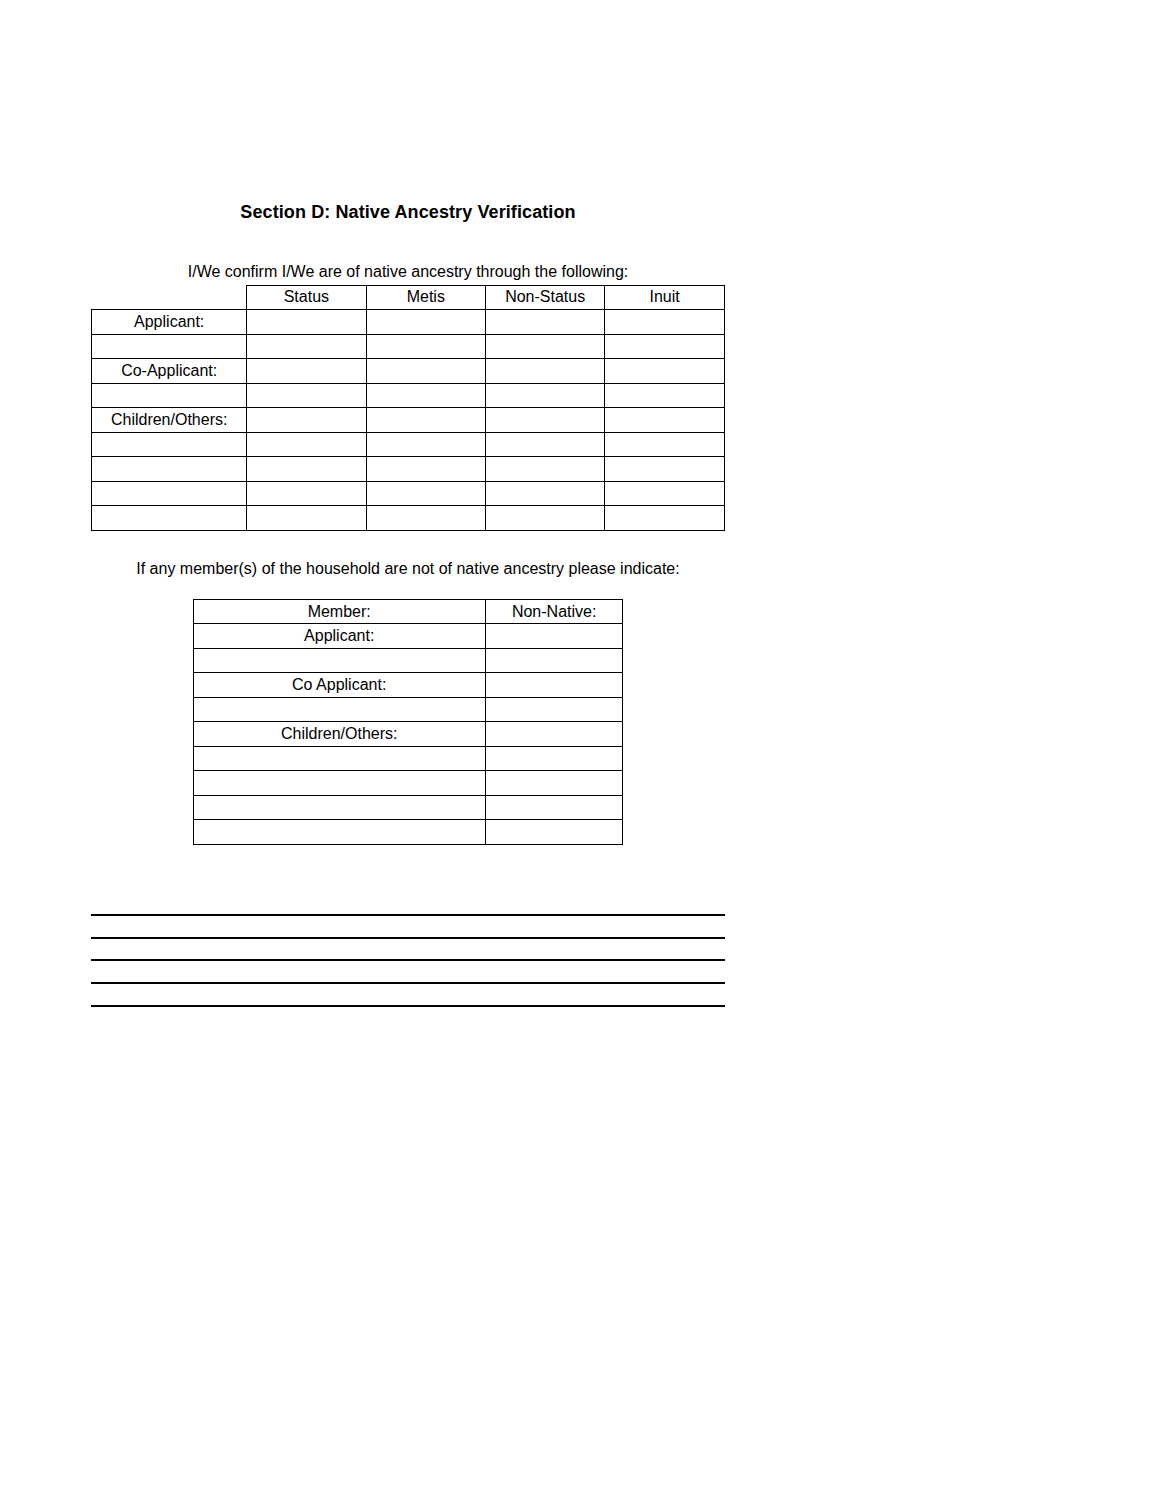Section D: Native Ancestry Verification
I/We confirm I/We are of native ancestry through the following:
| | Status | Metis | Non-Status | Inuit |
| --- | --- | --- | --- | --- |
| Applicant: | | | | |
| Co-Applicant: | | | | |
| Children/Others: | | | | |
If any member(s) of the household are not of native ancestry please indicate:
| Member: | Non-Native: |
| --- | --- |
| Applicant: | |
| Co Applicant: | |
| Children/Others: | |